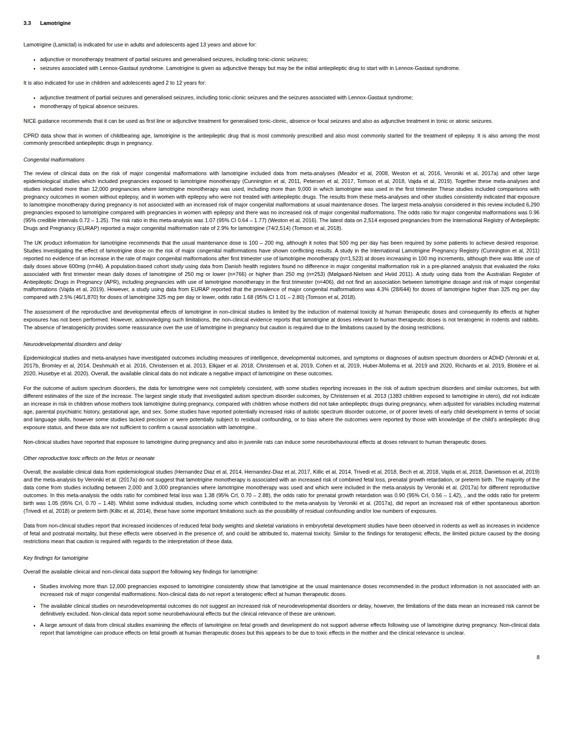3.3 Lamotrigine
Lamotrigine (Lamictal) is indicated for use in adults and adolescents aged 13 years and above for:
adjunctive or monotherapy treatment of partial seizures and generalised seizures, including tonic-clonic seizures;
seizures associated with Lennox-Gastaut syndrome. Lamotrigine is given as adjunctive therapy but may be the initial antiepileptic drug to start with in Lennox-Gastaut syndrome.
It is also indicated for use in children and adolescents aged 2 to 12 years for:
adjunctive treatment of partial seizures and generalised seizures, including tonic-clonic seizures and the seizures associated with Lennox-Gastaut syndrome;
monotherapy of typical absence seizures.
NICE guidance recommends that it can be used as first line or adjunctive treatment for generalised tonic-clonic, absence or focal seizures and also as adjunctive treatment in tonic or atonic seizures.
CPRD data show that in women of childbearing age, lamotrigine is the antiepileptic drug that is most commonly prescribed and also most commonly started for the treatment of epilepsy. It is also among the most commonly prescribed antiepileptic drugs in pregnancy.
Congenital malformations
The review of clinical data on the risk of major congenital malformations with lamotrigine included data from meta-analyses (Meador et al, 2008, Weston et al, 2016, Veroniki et al, 2017a) and other large epidemiological studies which included pregnancies exposed to lamotrigine monotherapy (Cunnington et al, 2011, Petersen et al, 2017, Tomson et al, 2018, Vajda et al, 2019). Together these meta-analyses and studies included more than 12,000 pregnancies where lamotrigine monotherapy was used, including more than 9,000 in which lamotrigine was used in the first trimester These studies included comparisons with pregnancy outcomes in women without epilepsy, and in women with epilepsy who were not treated with antiepileptic drugs. The results from these meta-analyses and other studies consistently indicated that exposure to lamotrigine monotherapy during pregnancy is not associated with an increased risk of major congenital malformations at usual maintenance doses. The largest meta-analysis considered in this review included 6,290 pregnancies exposed to lamotrigine compared with pregnancies in women with epilepsy and there was no increased risk of major congenital malformations. The odds ratio for major congenital malformations was 0.96 (95% credible intervals 0.72 – 1.25). The risk ratio in this meta-analysis was 1.07 (95% CI 0.64 – 1.77) (Weston et al, 2016). The latest data on 2,514 exposed pregnancies from the International Registry of Antiepileptic Drugs and Pregnancy (EURAP) reported a major congenital malformation rate of 2.9% for lamotrigine (74/2,514) (Tomson et al, 2018).
The UK product information for lamotrigine recommends that the usual maintenance dose is 100 – 200 mg, although it notes that 500 mg per day has been required by some patients to achieve desired response. Studies investigating the effect of lamotrigine dose on the risk of major congenital malformations have shown conflicting results. A study in the International Lamotrigine Pregnancy Registry (Cunnington et al, 2011) reported no evidence of an increase in the rate of major congenital malformations after first trimester use of lamotrigine monotherapy (n=1,523) at doses increasing in 100 mg increments, although there was little use of daily doses above 600mg (n=44). A population-based cohort study using data from Danish health registers found no difference in major congenital malformation risk in a pre-planned analysis that evaluated the risks associated with first trimester mean daily doses of lamotrigine of 250 mg or lower (n=766) or higher than 250 mg (n=253) (Mølgaard-Nielsen and Hviid 2011). A study using data from the Australian Register of Antiepileptic Drugs in Pregnancy (APR), including pregnancies with use of lamotrigine monotherapy in the first trimester (n=406), did not find an association between lamotrigine dosage and risk of major congenital malformations (Vajda et al, 2019). However, a study using data from EURAP reported that the prevalence of major congenital malformations was 4.3% (28/644) for doses of lamotrigine higher than 325 mg per day compared with 2.5% (46/1,870) for doses of lamotrigine 325 mg per day or lower, odds ratio 1.68 (95% CI 1.01 – 2.80) (Tomson et al, 2018).
The assessment of the reproductive and developmental effects of lamotrigine in non-clinical studies is limited by the induction of maternal toxicity at human therapeutic doses and consequently its effects at higher exposures has not been performed. However, acknowledging such limitations, the non-clinical evidence reports that lamotrigine at doses relevant to human therapeutic doses is not teratogenic in rodents and rabbits. The absence of teratogenicity provides some reassurance over the use of lamotrigine in pregnancy but caution is required due to the limitations caused by the dosing restrictions.
Neurodevelopmental disorders and delay
Epidemiological studies and meta-analyses have investigated outcomes including measures of intelligence, developmental outcomes, and symptoms or diagnoses of autism spectrum disorders or ADHD (Veroniki et al, 2017b, Bromley et al, 2014, Deshmukh et al. 2016, Christensen et al, 2013, Elkjaer et al. 2018, Christensen et al, 2019, Cohen et al, 2019, Huber-Mollema et al, 2019 and 2020, Richards et al. 2019, Blotière et al. 2020, Husebye et al. 2020). Overall, the available clinical data do not indicate a negative impact of lamotrigine on these outcomes.
For the outcome of autism spectrum disorders, the data for lamotrigine were not completely consistent, with some studies reporting increases in the risk of autism spectrum disorders and similar outcomes, but with different estimates of the size of the increase. The largest single study that investigated autism spectrum disorder outcomes, by Christensen et al. 2013 (1383 children exposed to lamotrigine in utero), did not indicate an increase in risk in children whose mothers took lamotrigine during pregnancy, compared with children whose mothers did not take antiepileptic drugs during pregnancy, when adjusted for variables including maternal age, parental psychiatric history, gestational age, and sex. Some studies have reported potentially increased risks of autistic spectrum disorder outcome, or of poorer levels of early child development in terms of social and language skills, however some studies lacked precision or were potentially subject to residual confounding, or to bias where the outcomes were reported by those with knowledge of the child's antiepileptic drug exposure status, and these data are not sufficient to confirm a causal association with lamotrigine..
Non-clinical studies have reported that exposure to lamotrigine during pregnancy and also in juvenile rats can induce some neurobehavioural effects at doses relevant to human therapeutic doses.
Other reproductive toxic effects on the fetus or neonate
Overall, the available clinical data from epidemiological studies (Hernandez Diaz et al, 2014, Hernandez-Diaz et al, 2017, Killic et al, 2014, Trivedi et al, 2018, Bech et al, 2018, Vajda et al, 2018, Danielsson et al, 2019) and the meta-analysis by Veroniki et al. (2017a) do not suggest that lamotrigine monotherapy is associated with an increased risk of combined fetal loss, prenatal growth retardation, or preterm birth. The majority of the data come from studies including between 2,000 and 3,000 pregnancies where lamotrigine monotherapy was used and which were included in the meta-analysis by Veroniki et al. (2017a) for different reproductive outcomes. In this meta-analysis the odds ratio for combined fetal loss was 1.38 (95% CrI, 0.70 – 2.88), the odds ratio for prenatal growth retardation was 0.90 (95% CrI, 0.56 – 1.42), , and the odds ratio for preterm birth was 1.05 (95% CrI, 0.70 – 1.48). Whilst some individual studies, including some which contributed to the meta-analysis by Veroniki et al. (2017a), did report an increased risk of either spontaneous abortion (Trivedi et al, 2018) or preterm birth (Killic et al, 2014), these have some important limitations such as the possibility of residual confounding and/or low numbers of exposures.
Data from non-clinical studies report that increased incidences of reduced fetal body weights and skeletal variations in embryofetal development studies have been observed in rodents as well as increases in incidence of fetal and postnatal mortality, but these effects were observed in the presence of, and could be attributed to, maternal toxicity. Similar to the findings for teratogenic effects, the limited picture caused by the dosing restrictions mean that caution is required with regards to the interpretation of these data.
Key findings for lamotrigine
Overall the available clinical and non-clinical data support the following key findings for lamotrigine:
Studies involving more than 12,000 pregnancies exposed to lamotrigine consistently show that lamotrigine at the usual maintenance doses recommended in the product information is not associated with an increased risk of major congenital malformations. Non-clinical data do not report a teratogenic effect at human therapeutic doses.
The available clinical studies on neurodevelopmental outcomes do not suggest an increased risk of neurodevelopmental disorders or delay, however, the limitations of the data mean an increased risk cannot be definitively excluded. Non-clinical data report some neurobehavioural effects but the clinical relevance of these are unknown.
A large amount of data from clinical studies examining the effects of lamotrigine on fetal growth and development do not support adverse effects following use of lamotrigine during pregnancy. Non-clinical data report that lamotrigine can produce effects on fetal growth at human therapeutic doses but this appears to be due to toxic effects in the mother and the clinical relevance is unclear.
8